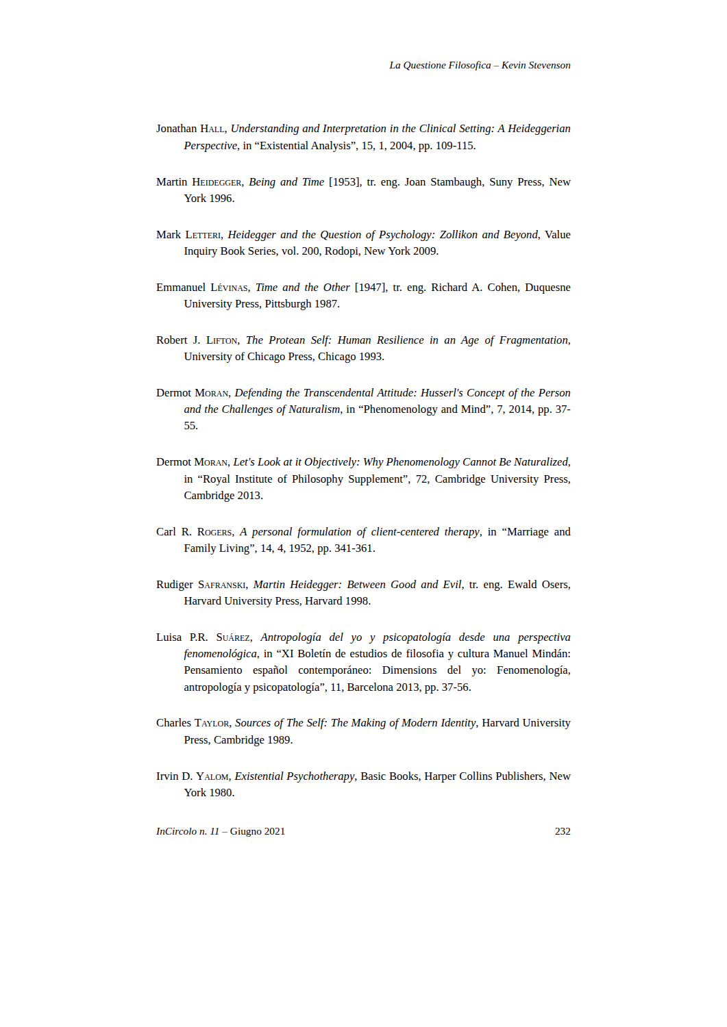La Questione Filosofica – Kevin Stevenson
Jonathan Hall, Understanding and Interpretation in the Clinical Setting: A Heideggerian Perspective, in “Existential Analysis”, 15, 1, 2004, pp. 109-115.
Martin Heidegger, Being and Time [1953], tr. eng. Joan Stambaugh, Suny Press, New York 1996.
Mark Letteri, Heidegger and the Question of Psychology: Zollikon and Beyond, Value Inquiry Book Series, vol. 200, Rodopi, New York 2009.
Emmanuel Lévinas, Time and the Other [1947], tr. eng. Richard A. Cohen, Duquesne University Press, Pittsburgh 1987.
Robert J. Lifton, The Protean Self: Human Resilience in an Age of Fragmentation, University of Chicago Press, Chicago 1993.
Dermot Moran, Defending the Transcendental Attitude: Husserl's Concept of the Person and the Challenges of Naturalism, in “Phenomenology and Mind”, 7, 2014, pp. 37-55.
Dermot Moran, Let's Look at it Objectively: Why Phenomenology Cannot Be Naturalized, in “Royal Institute of Philosophy Supplement”, 72, Cambridge University Press, Cambridge 2013.
Carl R. Rogers, A personal formulation of client-centered therapy, in “Marriage and Family Living”, 14, 4, 1952, pp. 341-361.
Rudiger Safranski, Martin Heidegger: Between Good and Evil, tr. eng. Ewald Osers, Harvard University Press, Harvard 1998.
Luisa P.R. Suárez, Antropología del yo y psicopatología desde una perspectiva fenomenológica, in “XI Boletín de estudios de filosofia y cultura Manuel Mindán: Pensamiento español contemporáneo: Dimensions del yo: Fenomenología, antropología y psicopatología”, 11, Barcelona 2013, pp. 37-56.
Charles Taylor, Sources of The Self: The Making of Modern Identity, Harvard University Press, Cambridge 1989.
Irvin D. Yalom, Existential Psychotherapy, Basic Books, Harper Collins Publishers, New York 1980.
InCircolo n. 11 – Giugno 2021
232